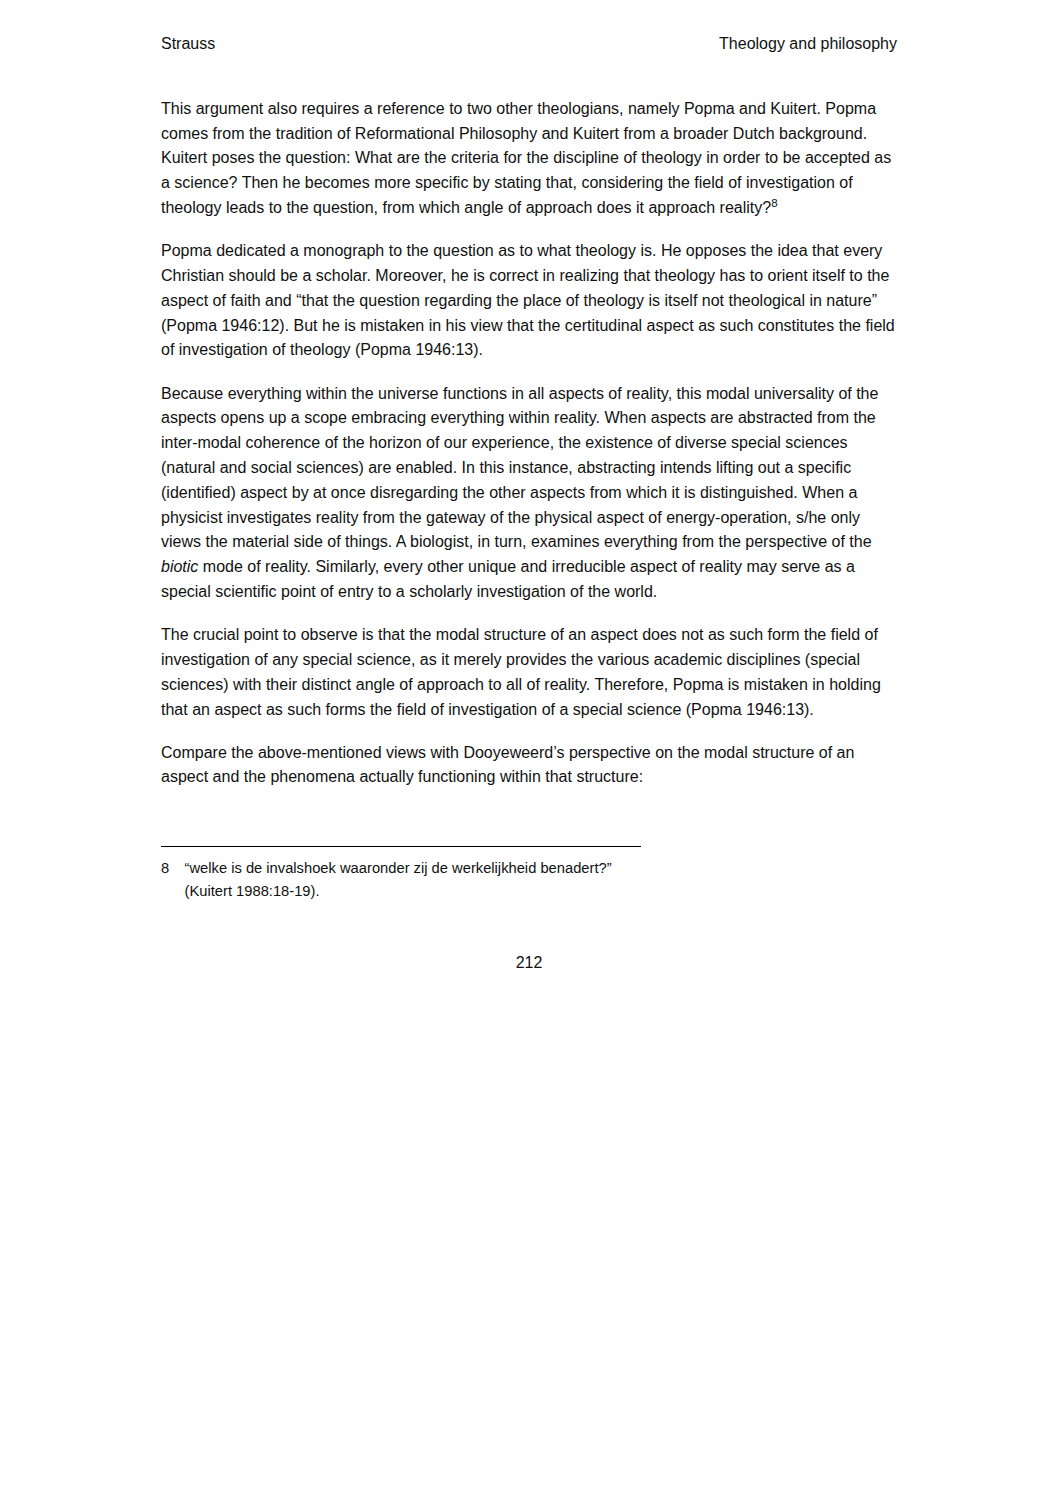Strauss Theology and philosophy
This argument also requires a reference to two other theologians, namely Popma and Kuitert. Popma comes from the tradition of Reformational Philosophy and Kuitert from a broader Dutch background. Kuitert poses the question: What are the criteria for the discipline of theology in order to be accepted as a science? Then he becomes more specific by stating that, considering the field of investigation of theology leads to the question, from which angle of approach does it approach reality?8
Popma dedicated a monograph to the question as to what theology is. He opposes the idea that every Christian should be a scholar. Moreover, he is correct in realizing that theology has to orient itself to the aspect of faith and “that the question regarding the place of theology is itself not theological in nature” (Popma 1946:12). But he is mistaken in his view that the certitudinal aspect as such constitutes the field of investigation of theology (Popma 1946:13).
Because everything within the universe functions in all aspects of reality, this modal universality of the aspects opens up a scope embracing everything within reality. When aspects are abstracted from the inter-modal coherence of the horizon of our experience, the existence of diverse special sciences (natural and social sciences) are enabled. In this instance, abstracting intends lifting out a specific (identified) aspect by at once disregarding the other aspects from which it is distinguished. When a physicist investigates reality from the gateway of the physical aspect of energy-operation, s/he only views the material side of things. A biologist, in turn, examines everything from the perspective of the biotic mode of reality. Similarly, every other unique and irreducible aspect of reality may serve as a special scientific point of entry to a scholarly investigation of the world.
The crucial point to observe is that the modal structure of an aspect does not as such form the field of investigation of any special science, as it merely provides the various academic disciplines (special sciences) with their distinct angle of approach to all of reality. Therefore, Popma is mistaken in holding that an aspect as such forms the field of investigation of a special science (Popma 1946:13).
Compare the above-mentioned views with Dooyeweerd’s perspective on the modal structure of an aspect and the phenomena actually functioning within that structure:
8“welke is de invalshoek waaronder zij de werkelijkheid benadert?” (Kuitert 1988:18-19).
212